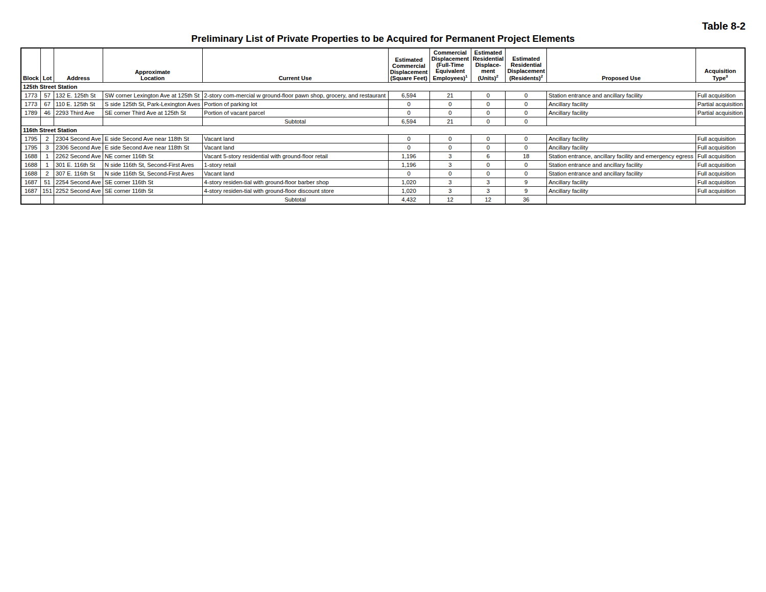Table 8-2
Preliminary List of Private Properties to be Acquired for Permanent Project Elements
| Block | Lot | Address | Approximate Location | Current Use | Estimated Commercial Displacement (Square Feet) | Commercial Displacement (Full-Time Equivalent Employees) 1 | Estimated Residential Displace- ment (Units) 2 | Estimated Residential Displacement (Residents) 2 | Proposed Use | Acquisition Type 3 |
| --- | --- | --- | --- | --- | --- | --- | --- | --- | --- | --- |
| 125th Street Station |
| 1773 | 57 | 132 E. 125th St | SW corner Lexington Ave at 125th St | 2-story com-mercial w ground-floor pawn shop, grocery, and restaurant | 6,594 | 21 | 0 | 0 | Station entrance and ancillary facility | Full acquisition |
| 1773 | 67 | 110 E. 125th St | S side 125th St, Park-Lexington Aves | Portion of parking lot | 0 | 0 | 0 | 0 | Ancillary facility | Partial acquisition |
| 1789 | 46 | 2293 Third Ave | SE corner Third Ave at 125th St | Portion of vacant parcel | 0 | 0 | 0 | 0 | Ancillary facility | Partial acquisition |
| | | | | Subtotal | 6,594 | 21 | 0 | 0 | | |
| 116th Street Station |
| 1795 | 2 | 2304 Second Ave | E side Second Ave near 118th St | Vacant land | 0 | 0 | 0 | 0 | Ancillary facility | Full acquisition |
| 1795 | 3 | 2306 Second Ave | E side Second Ave near 118th St | Vacant land | 0 | 0 | 0 | 0 | Ancillary facility | Full acquisition |
| 1688 | 1 | 2262 Second Ave | NE corner 116th St | Vacant 5-story residential with ground-floor retail | 1,196 | 3 | 6 | 18 | Station entrance, ancillary facility and emergency egress | Full acquisition |
| 1688 | 1 | 301 E. 116th St | N side 116th St, Second-First Aves | 1-story retail | 1,196 | 3 | 0 | 0 | Station entrance and ancillary facility | Full acquisition |
| 1688 | 2 | 307 E. 116th St | N side 116th St, Second-First Aves | Vacant land | 0 | 0 | 0 | 0 | Station entrance and ancillary facility | Full acquisition |
| 1687 | 51 | 2254 Second Ave | SE corner 116th St | 4-story residen-tial with ground-floor barber shop | 1,020 | 3 | 3 | 9 | Ancillary facility | Full acquisition |
| 1687 | 151 | 2252 Second Ave | SE corner 116th St | 4-story residen-tial with ground-floor discount store | 1,020 | 3 | 3 | 9 | Ancillary facility | Full acquisition |
| | | | | Subtotal | 4,432 | 12 | 12 | 36 | | |